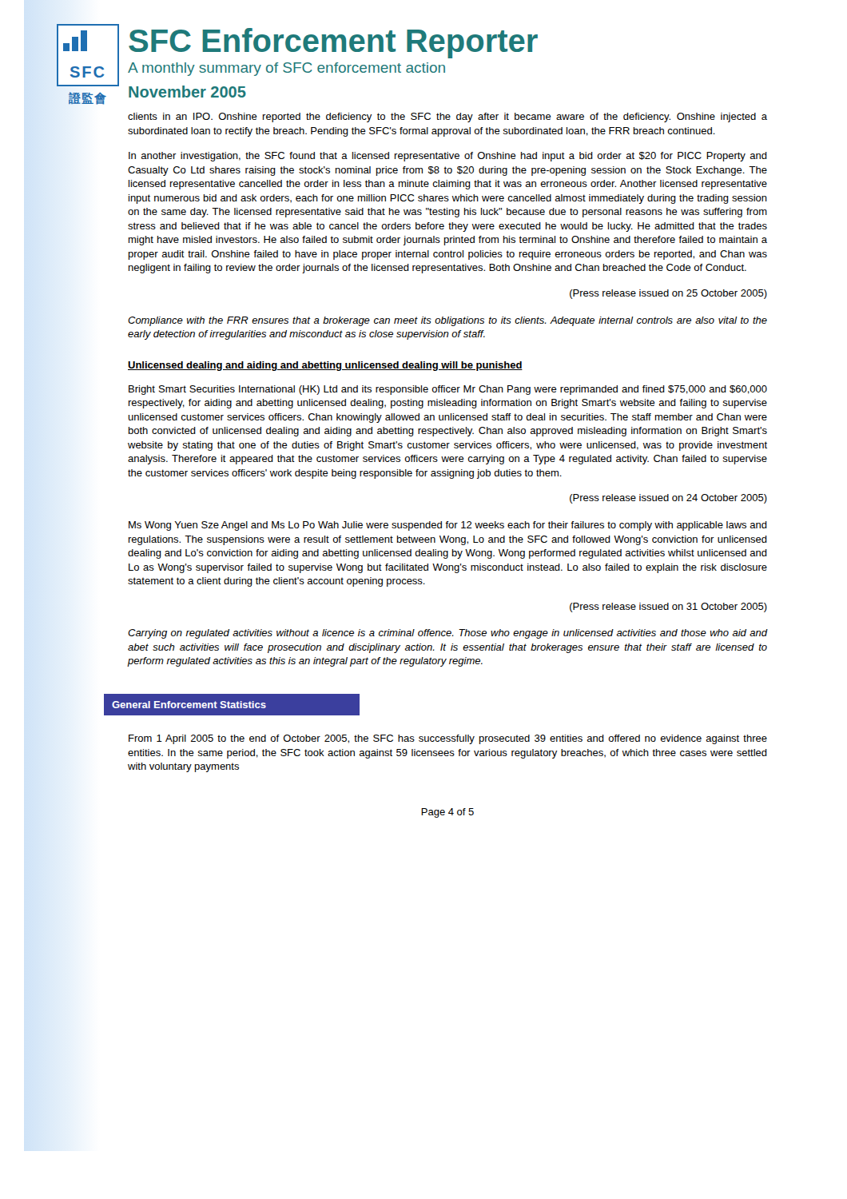SFC
證監會
SFC Enforcement Reporter
A monthly summary of SFC enforcement action
November 2005
clients in an IPO. Onshine reported the deficiency to the SFC the day after it became aware of the deficiency. Onshine injected a subordinated loan to rectify the breach. Pending the SFC's formal approval of the subordinated loan, the FRR breach continued.
In another investigation, the SFC found that a licensed representative of Onshine had input a bid order at $20 for PICC Property and Casualty Co Ltd shares raising the stock's nominal price from $8 to $20 during the pre-opening session on the Stock Exchange. The licensed representative cancelled the order in less than a minute claiming that it was an erroneous order. Another licensed representative input numerous bid and ask orders, each for one million PICC shares which were cancelled almost immediately during the trading session on the same day. The licensed representative said that he was "testing his luck" because due to personal reasons he was suffering from stress and believed that if he was able to cancel the orders before they were executed he would be lucky. He admitted that the trades might have misled investors. He also failed to submit order journals printed from his terminal to Onshine and therefore failed to maintain a proper audit trail. Onshine failed to have in place proper internal control policies to require erroneous orders be reported, and Chan was negligent in failing to review the order journals of the licensed representatives. Both Onshine and Chan breached the Code of Conduct.
(Press release issued on 25 October 2005)
Compliance with the FRR ensures that a brokerage can meet its obligations to its clients. Adequate internal controls are also vital to the early detection of irregularities and misconduct as is close supervision of staff.
Unlicensed dealing and aiding and abetting unlicensed dealing will be punished
Bright Smart Securities International (HK) Ltd and its responsible officer Mr Chan Pang were reprimanded and fined $75,000 and $60,000 respectively, for aiding and abetting unlicensed dealing, posting misleading information on Bright Smart's website and failing to supervise unlicensed customer services officers. Chan knowingly allowed an unlicensed staff to deal in securities. The staff member and Chan were both convicted of unlicensed dealing and aiding and abetting respectively. Chan also approved misleading information on Bright Smart's website by stating that one of the duties of Bright Smart's customer services officers, who were unlicensed, was to provide investment analysis. Therefore it appeared that the customer services officers were carrying on a Type 4 regulated activity. Chan failed to supervise the customer services officers' work despite being responsible for assigning job duties to them.
(Press release issued on 24 October 2005)
Ms Wong Yuen Sze Angel and Ms Lo Po Wah Julie were suspended for 12 weeks each for their failures to comply with applicable laws and regulations. The suspensions were a result of settlement between Wong, Lo and the SFC and followed Wong's conviction for unlicensed dealing and Lo's conviction for aiding and abetting unlicensed dealing by Wong. Wong performed regulated activities whilst unlicensed and Lo as Wong's supervisor failed to supervise Wong but facilitated Wong's misconduct instead. Lo also failed to explain the risk disclosure statement to a client during the client's account opening process.
(Press release issued on 31 October 2005)
Carrying on regulated activities without a licence is a criminal offence. Those who engage in unlicensed activities and those who aid and abet such activities will face prosecution and disciplinary action. It is essential that brokerages ensure that their staff are licensed to perform regulated activities as this is an integral part of the regulatory regime.
General Enforcement Statistics
From 1 April 2005 to the end of October 2005, the SFC has successfully prosecuted 39 entities and offered no evidence against three entities. In the same period, the SFC took action against 59 licensees for various regulatory breaches, of which three cases were settled with voluntary payments
Page 4 of 5